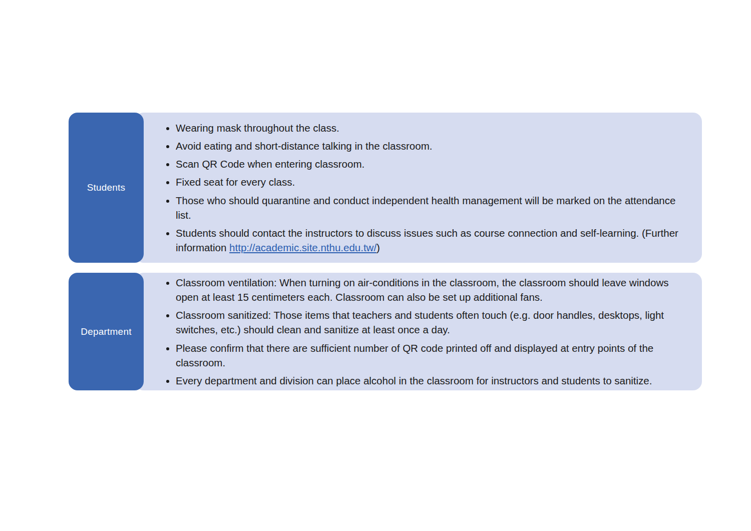Students
Wearing mask throughout the class.
Avoid eating and short-distance talking in the classroom.
Scan QR Code when entering classroom.
Fixed seat for every class.
Those who should quarantine and conduct independent health management will be marked on the attendance list.
Students should contact the instructors to discuss issues such as course connection and self-learning. (Further information http://academic.site.nthu.edu.tw/)
Department
Classroom ventilation: When turning on air-conditions in the classroom, the classroom should leave windows open at least 15 centimeters each. Classroom can also be set up additional fans.
Classroom sanitized: Those items that teachers and students often touch (e.g. door handles, desktops, light switches, etc.) should clean and sanitize at least once a day.
Please confirm that there are sufficient number of QR code printed off and displayed at entry points of the classroom.
Every department and division can place alcohol in the classroom for instructors and students to sanitize.